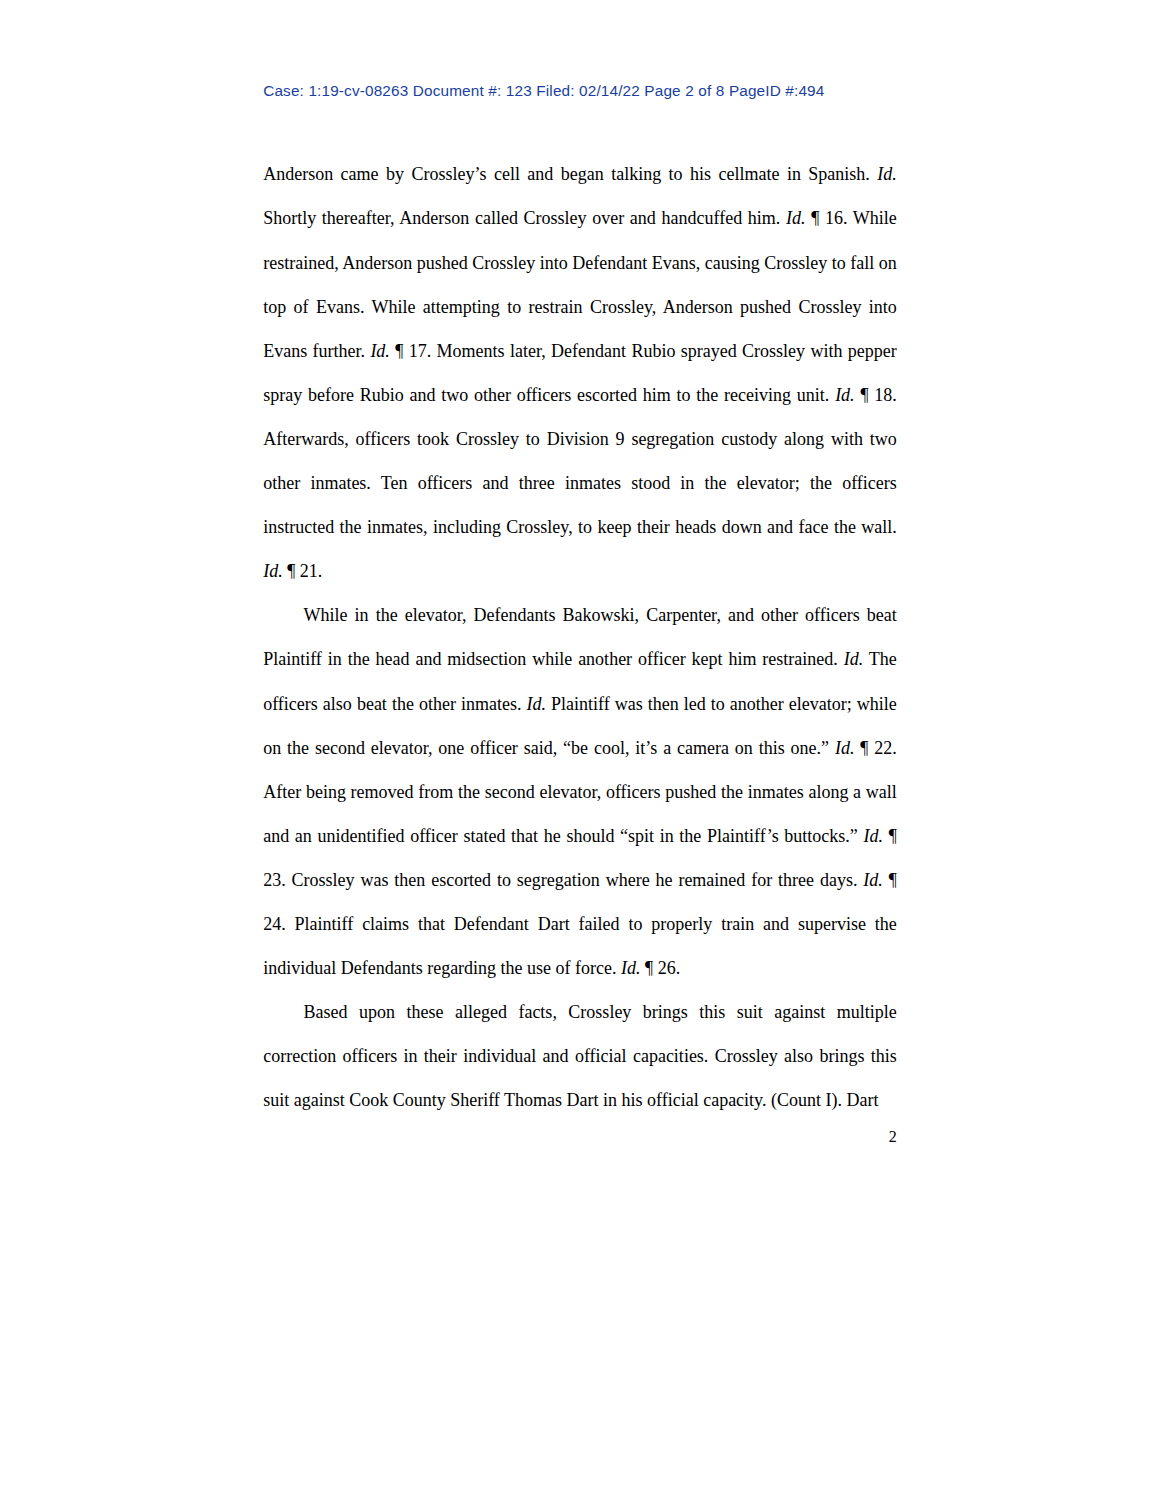Case: 1:19-cv-08263 Document #: 123 Filed: 02/14/22 Page 2 of 8 PageID #:494
Anderson came by Crossley’s cell and began talking to his cellmate in Spanish. Id. Shortly thereafter, Anderson called Crossley over and handcuffed him. Id. ¶ 16. While restrained, Anderson pushed Crossley into Defendant Evans, causing Crossley to fall on top of Evans. While attempting to restrain Crossley, Anderson pushed Crossley into Evans further. Id. ¶ 17. Moments later, Defendant Rubio sprayed Crossley with pepper spray before Rubio and two other officers escorted him to the receiving unit. Id. ¶ 18. Afterwards, officers took Crossley to Division 9 segregation custody along with two other inmates. Ten officers and three inmates stood in the elevator; the officers instructed the inmates, including Crossley, to keep their heads down and face the wall. Id. ¶ 21.
While in the elevator, Defendants Bakowski, Carpenter, and other officers beat Plaintiff in the head and midsection while another officer kept him restrained. Id. The officers also beat the other inmates. Id. Plaintiff was then led to another elevator; while on the second elevator, one officer said, “be cool, it’s a camera on this one.” Id. ¶ 22. After being removed from the second elevator, officers pushed the inmates along a wall and an unidentified officer stated that he should “spit in the Plaintiff’s buttocks.” Id. ¶ 23. Crossley was then escorted to segregation where he remained for three days. Id. ¶ 24. Plaintiff claims that Defendant Dart failed to properly train and supervise the individual Defendants regarding the use of force. Id. ¶ 26.
Based upon these alleged facts, Crossley brings this suit against multiple correction officers in their individual and official capacities. Crossley also brings this suit against Cook County Sheriff Thomas Dart in his official capacity. (Count I). Dart
2